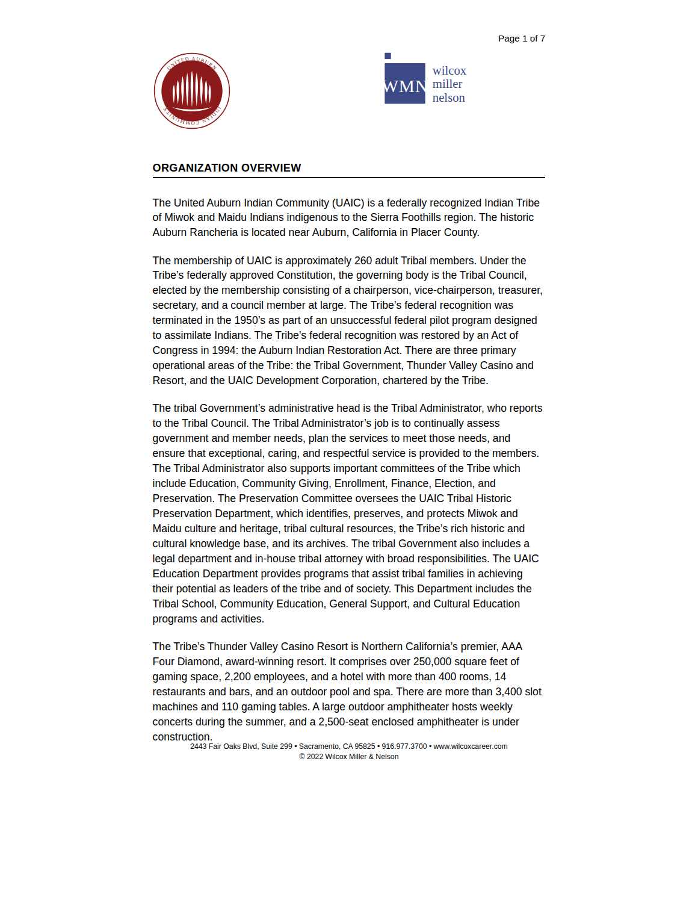Page 1 of 7
UNITED AUBURN INDIAN COMMUNITY
WMN wilcox miller nelson
ORGANIZATION OVERVIEW
The United Auburn Indian Community (UAIC) is a federally recognized Indian Tribe of Miwok and Maidu Indians indigenous to the Sierra Foothills region. The historic Auburn Rancheria is located near Auburn, California in Placer County.
The membership of UAIC is approximately 260 adult Tribal members. Under the Tribe’s federally approved Constitution, the governing body is the Tribal Council, elected by the membership consisting of a chairperson, vice-chairperson, treasurer, secretary, and a council member at large. The Tribe’s federal recognition was terminated in the 1950’s as part of an unsuccessful federal pilot program designed to assimilate Indians. The Tribe’s federal recognition was restored by an Act of Congress in 1994: the Auburn Indian Restoration Act. There are three primary operational areas of the Tribe: the Tribal Government, Thunder Valley Casino and Resort, and the UAIC Development Corporation, chartered by the Tribe.
The tribal Government’s administrative head is the Tribal Administrator, who reports to the Tribal Council. The Tribal Administrator’s job is to continually assess government and member needs, plan the services to meet those needs, and ensure that exceptional, caring, and respectful service is provided to the members. The Tribal Administrator also supports important committees of the Tribe which include Education, Community Giving, Enrollment, Finance, Election, and Preservation. The Preservation Committee oversees the UAIC Tribal Historic Preservation Department, which identifies, preserves, and protects Miwok and Maidu culture and heritage, tribal cultural resources, the Tribe’s rich historic and cultural knowledge base, and its archives. The tribal Government also includes a legal department and in-house tribal attorney with broad responsibilities. The UAIC Education Department provides programs that assist tribal families in achieving their potential as leaders of the tribe and of society. This Department includes the Tribal School, Community Education, General Support, and Cultural Education programs and activities.
The Tribe’s Thunder Valley Casino Resort is Northern California’s premier, AAA Four Diamond, award-winning resort. It comprises over 250,000 square feet of gaming space, 2,200 employees, and a hotel with more than 400 rooms, 14 restaurants and bars, and an outdoor pool and spa. There are more than 3,400 slot machines and 110 gaming tables. A large outdoor amphitheater hosts weekly concerts during the summer, and a 2,500-seat enclosed amphitheater is under construction.
2443 Fair Oaks Blvd, Suite 299 • Sacramento, CA 95825 • 916.977.3700 • www.wilcoxcareer.com
© 2022 Wilcox Miller & Nelson